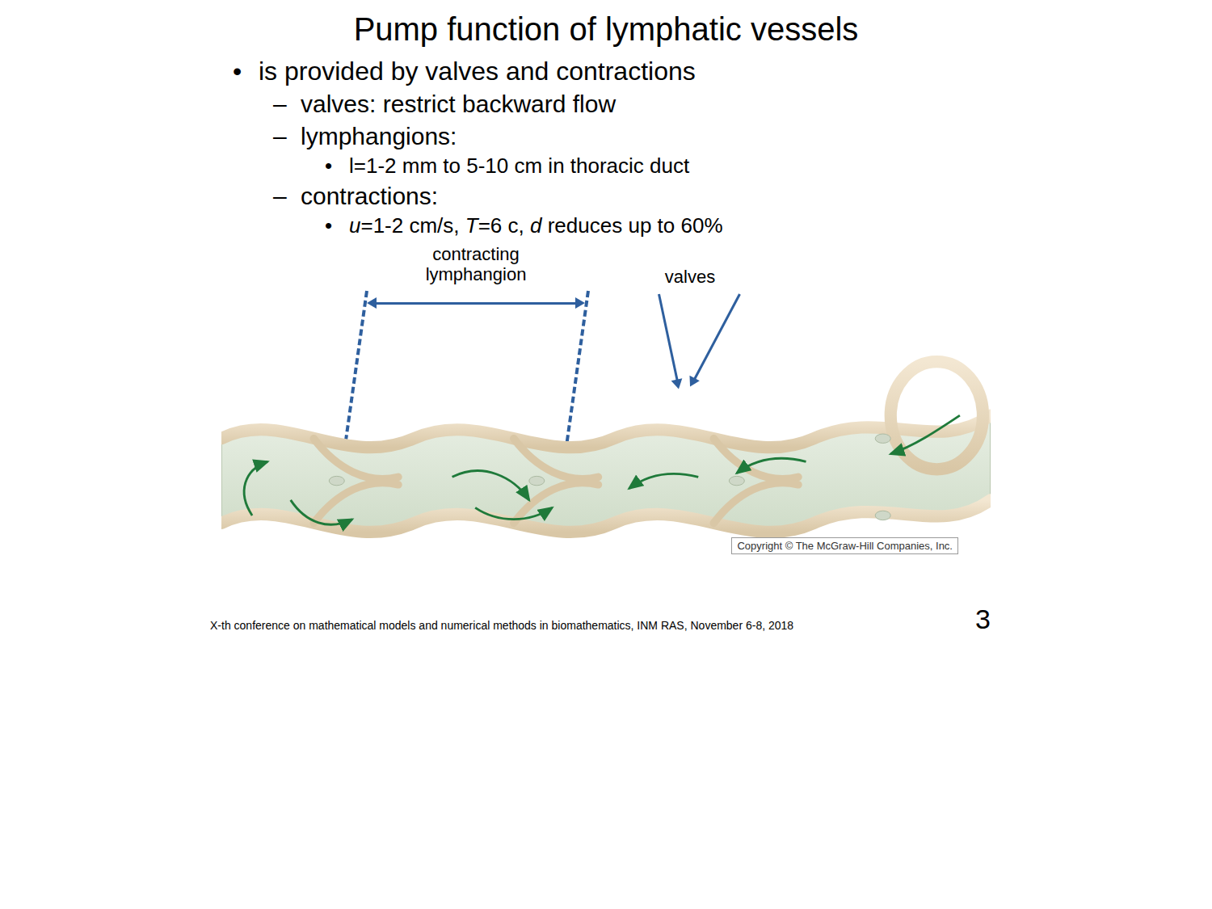Pump function of lymphatic vessels
is provided by valves and contractions
valves: restrict backward flow
lymphangions:
l=1-2 mm to 5-10 cm in thoracic duct
contractions:
u=1-2 cm/s, T=6 c, d reduces up to 60%
contracting
lymphangion
valves
Copyright © The McGraw-Hill Companies, Inc.
X-th conference on mathematical models and numerical methods in biomathematics, INM RAS, November 6-8, 2018
3